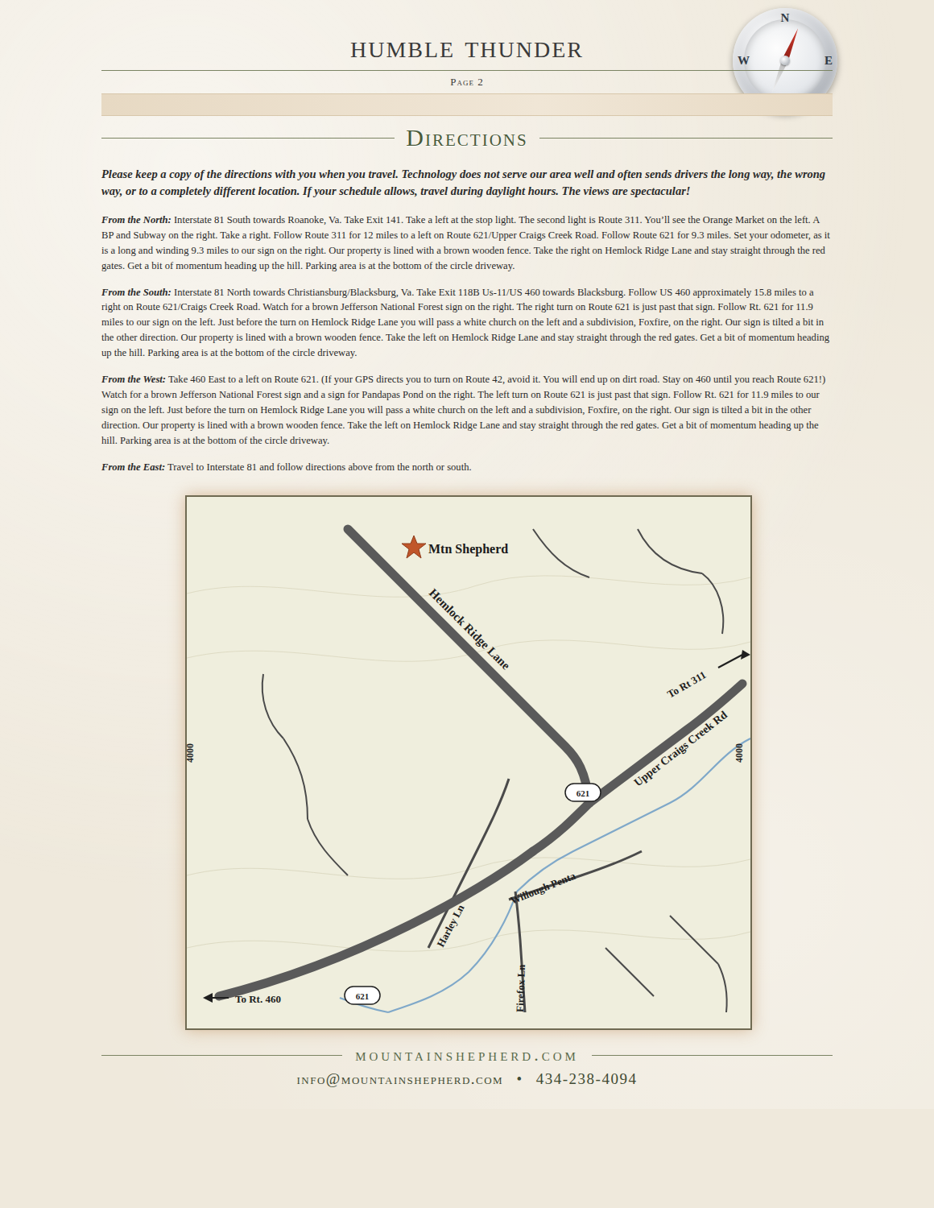N S E W
Humble Thunder
Page 2
Directions
Please keep a copy of the directions with you when you travel. Technology does not serve our area well and often sends drivers the long way, the wrong way, or to a completely different location. If your schedule allows, travel during daylight hours. The views are spectacular!
From the North: Interstate 81 South towards Roanoke, Va. Take Exit 141. Take a left at the stop light. The second light is Route 311. You’ll see the Orange Market on the left. A BP and Subway on the right. Take a right. Follow Route 311 for 12 miles to a left on Route 621/Upper Craigs Creek Road. Follow Route 621 for 9.3 miles. Set your odometer, as it is a long and winding 9.3 miles to our sign on the right. Our property is lined with a brown wooden fence. Take the right on Hemlock Ridge Lane and stay straight through the red gates. Get a bit of momentum heading up the hill. Parking area is at the bottom of the circle driveway.
From the South: Interstate 81 North towards Christiansburg/Blacksburg, Va. Take Exit 118B Us-11/US 460 towards Blacksburg. Follow US 460 approximately 15.8 miles to a right on Route 621/Craigs Creek Road. Watch for a brown Jefferson National Forest sign on the right. The right turn on Route 621 is just past that sign. Follow Rt. 621 for 11.9 miles to our sign on the left. Just before the turn on Hemlock Ridge Lane you will pass a white church on the left and a subdivision, Foxfire, on the right. Our sign is tilted a bit in the other direction. Our property is lined with a brown wooden fence. Take the left on Hemlock Ridge Lane and stay straight through the red gates. Get a bit of momentum heading up the hill. Parking area is at the bottom of the circle driveway.
From the West: Take 460 East to a left on Route 621. (If your GPS directs you to turn on Route 42, avoid it. You will end up on dirt road. Stay on 460 until you reach Route 621!) Watch for a brown Jefferson National Forest sign and a sign for Pandapas Pond on the right. The left turn on Route 621 is just past that sign. Follow Rt. 621 for 11.9 miles to our sign on the left. Just before the turn on Hemlock Ridge Lane you will pass a white church on the left and a subdivision, Foxfire, on the right. Our sign is tilted a bit in the other direction. Our property is lined with a brown wooden fence. Take the left on Hemlock Ridge Lane and stay straight through the red gates. Get a bit of momentum heading up the hill. Parking area is at the bottom of the circle driveway.
From the East: Travel to Interstate 81 and follow directions above from the north or south.
Harley Ln Firefox Ln Willough Penta Hemlock Ridge Lane Upper Craigs Creek Rd To Rt 311 To Rt. 460 621 621 Mtn Shepherd 4000 4000
mountainshepherd.com
info@mountainshepherd.com • 434-238-4094